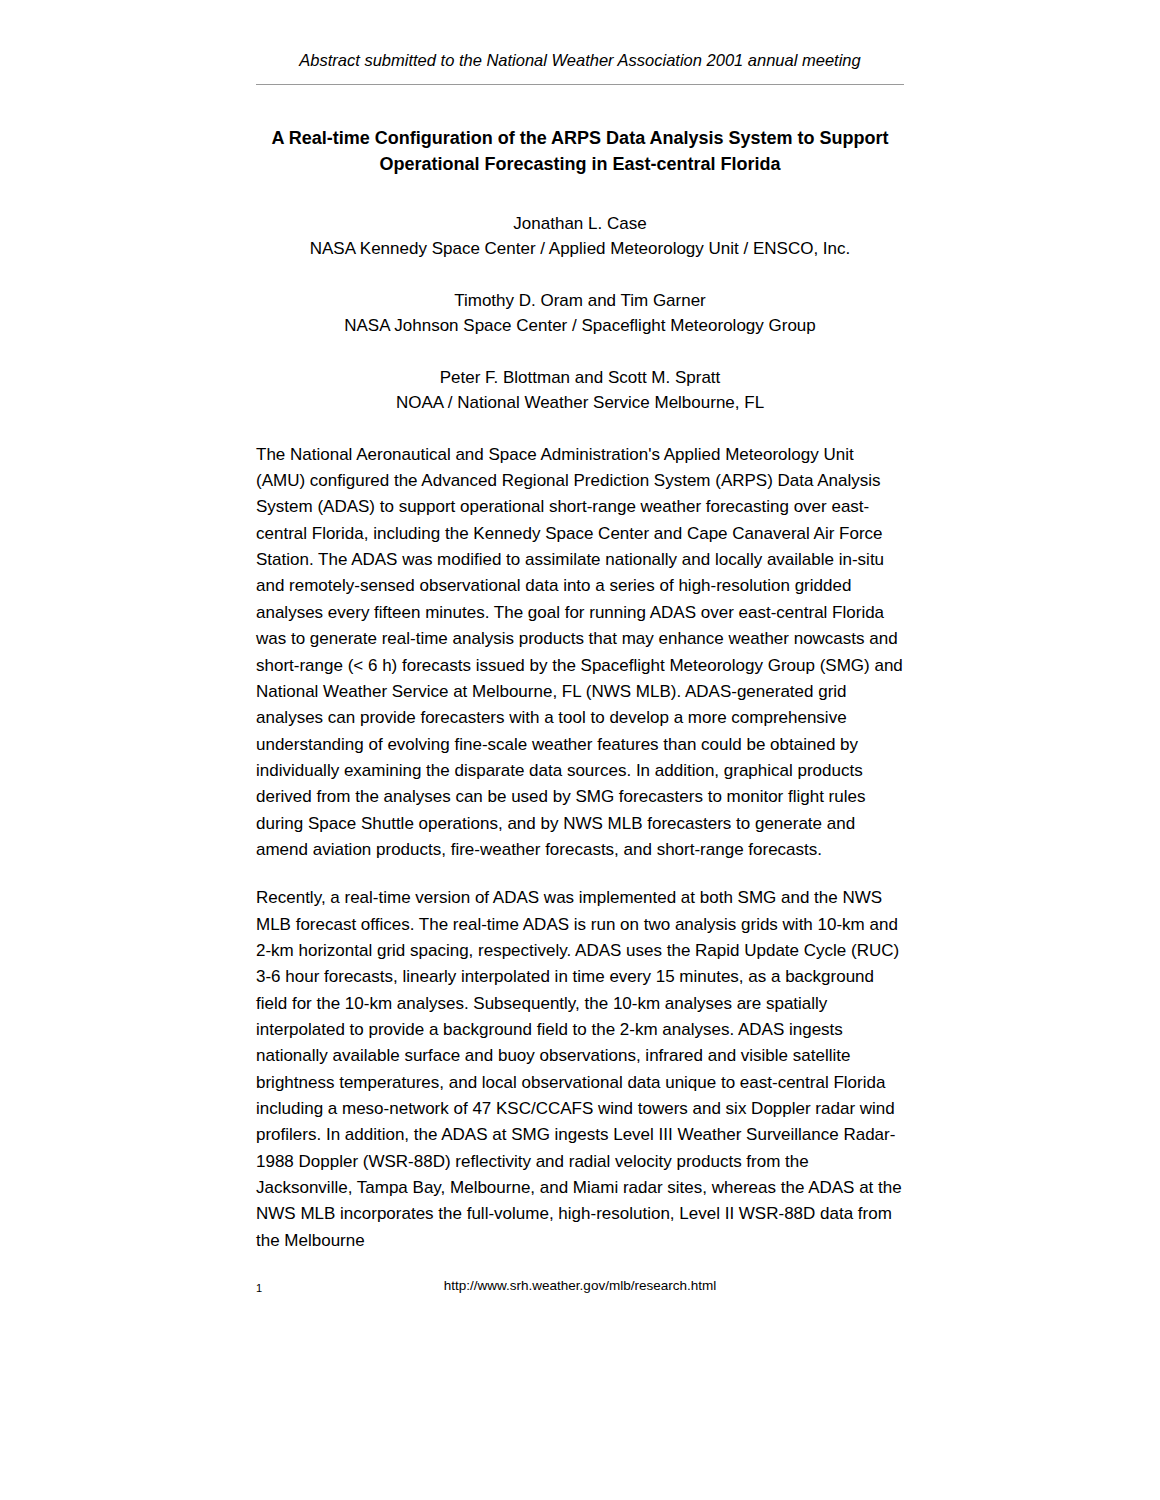Abstract submitted to the National Weather Association 2001 annual meeting
A Real-time Configuration of the ARPS Data Analysis System to Support
Operational Forecasting in East-central Florida
Jonathan L. Case
NASA Kennedy Space Center / Applied Meteorology Unit / ENSCO, Inc.
Timothy D. Oram and Tim Garner
NASA Johnson Space Center / Spaceflight Meteorology Group
Peter F. Blottman and Scott M. Spratt
NOAA / National Weather Service Melbourne, FL
The National Aeronautical and Space Administration's Applied Meteorology Unit (AMU) configured the Advanced Regional Prediction System (ARPS) Data Analysis System (ADAS) to support operational short-range weather forecasting over east-central Florida, including the Kennedy Space Center and Cape Canaveral Air Force Station. The ADAS was modified to assimilate nationally and locally available in-situ and remotely-sensed observational data into a series of high-resolution gridded analyses every fifteen minutes. The goal for running ADAS over east-central Florida was to generate real-time analysis products that may enhance weather nowcasts and short-range (< 6 h) forecasts issued by the Spaceflight Meteorology Group (SMG) and National Weather Service at Melbourne, FL (NWS MLB). ADAS-generated grid analyses can provide forecasters with a tool to develop a more comprehensive understanding of evolving fine-scale weather features than could be obtained by individually examining the disparate data sources. In addition, graphical products derived from the analyses can be used by SMG forecasters to monitor flight rules during Space Shuttle operations, and by NWS MLB forecasters to generate and amend aviation products, fire-weather forecasts, and short-range forecasts.
Recently, a real-time version of ADAS was implemented at both SMG and the NWS MLB forecast offices. The real-time ADAS is run on two analysis grids with 10-km and 2-km horizontal grid spacing, respectively. ADAS uses the Rapid Update Cycle (RUC) 3-6 hour forecasts, linearly interpolated in time every 15 minutes, as a background field for the 10-km analyses. Subsequently, the 10-km analyses are spatially interpolated to provide a background field to the 2-km analyses. ADAS ingests nationally available surface and buoy observations, infrared and visible satellite brightness temperatures, and local observational data unique to east-central Florida including a meso-network of 47 KSC/CCAFS wind towers and six Doppler radar wind profilers. In addition, the ADAS at SMG ingests Level III Weather Surveillance Radar-1988 Doppler (WSR-88D) reflectivity and radial velocity products from the Jacksonville, Tampa Bay, Melbourne, and Miami radar sites, whereas the ADAS at the NWS MLB incorporates the full-volume, high-resolution, Level II WSR-88D data from the Melbourne
1
http://www.srh.weather.gov/mlb/research.html